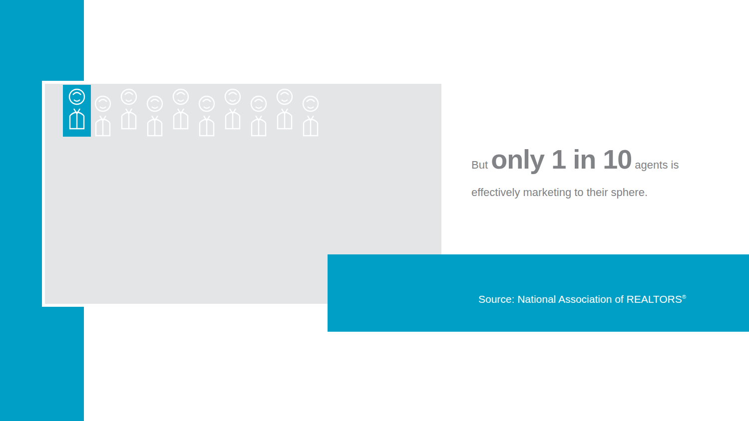But only 1 in 10 agents is effectively marketing to their sphere.
Source: National Association of REALTORS®